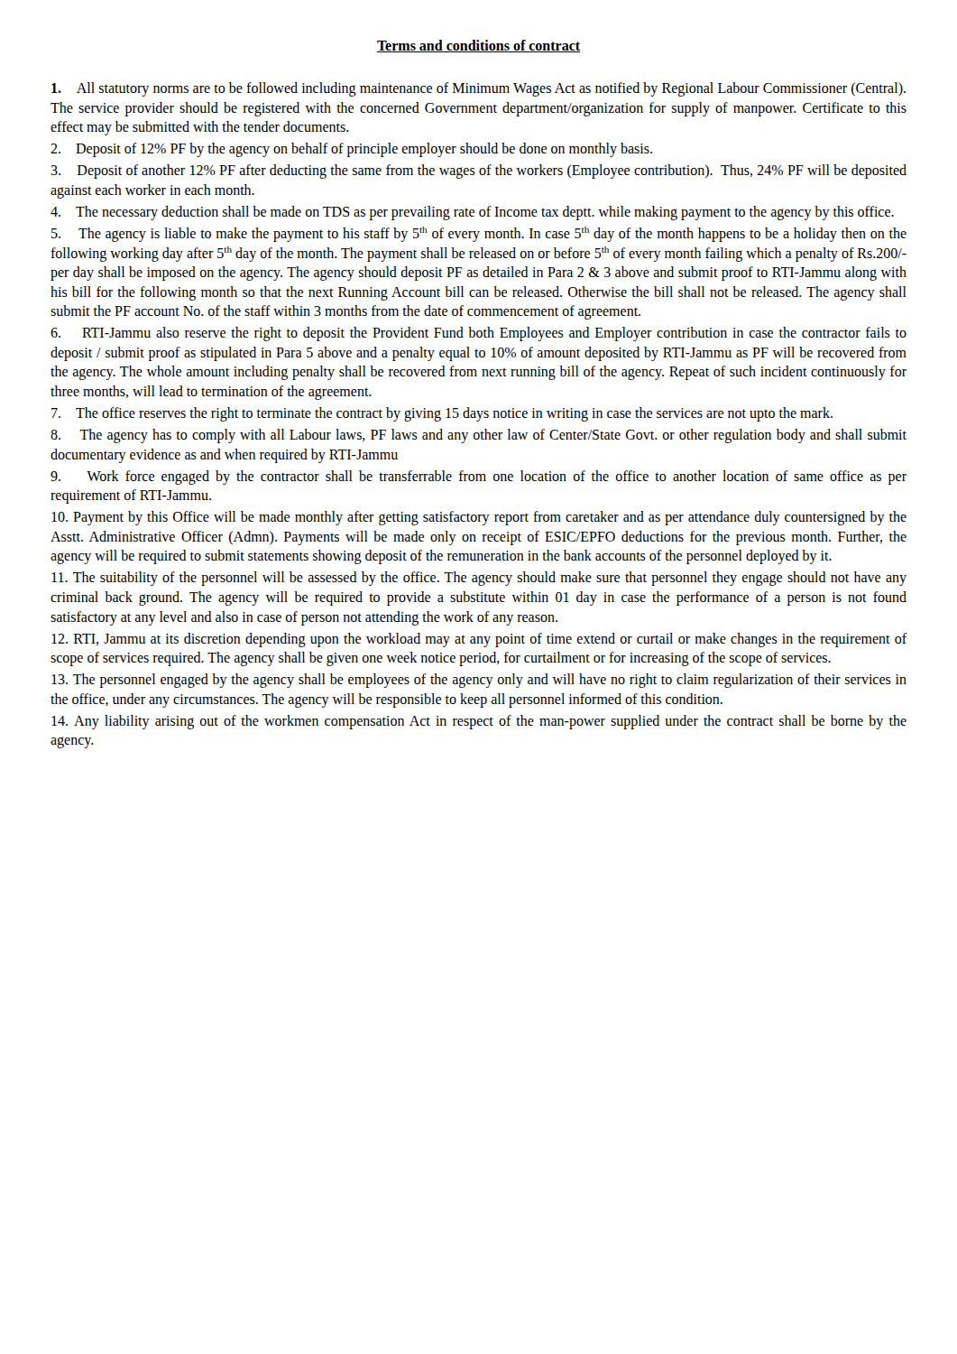Terms and conditions of contract
1. All statutory norms are to be followed including maintenance of Minimum Wages Act as notified by Regional Labour Commissioner (Central). The service provider should be registered with the concerned Government department/organization for supply of manpower. Certificate to this effect may be submitted with the tender documents.
2. Deposit of 12% PF by the agency on behalf of principle employer should be done on monthly basis.
3. Deposit of another 12% PF after deducting the same from the wages of the workers (Employee contribution). Thus, 24% PF will be deposited against each worker in each month.
4. The necessary deduction shall be made on TDS as per prevailing rate of Income tax deptt. while making payment to the agency by this office.
5. The agency is liable to make the payment to his staff by 5th of every month. In case 5th day of the month happens to be a holiday then on the following working day after 5th day of the month. The payment shall be released on or before 5th of every month failing which a penalty of Rs.200/- per day shall be imposed on the agency. The agency should deposit PF as detailed in Para 2 & 3 above and submit proof to RTI-Jammu along with his bill for the following month so that the next Running Account bill can be released. Otherwise the bill shall not be released. The agency shall submit the PF account No. of the staff within 3 months from the date of commencement of agreement.
6. RTI-Jammu also reserve the right to deposit the Provident Fund both Employees and Employer contribution in case the contractor fails to deposit / submit proof as stipulated in Para 5 above and a penalty equal to 10% of amount deposited by RTI-Jammu as PF will be recovered from the agency. The whole amount including penalty shall be recovered from next running bill of the agency. Repeat of such incident continuously for three months, will lead to termination of the agreement.
7. The office reserves the right to terminate the contract by giving 15 days notice in writing in case the services are not upto the mark.
8. The agency has to comply with all Labour laws, PF laws and any other law of Center/State Govt. or other regulation body and shall submit documentary evidence as and when required by RTI-Jammu
9. Work force engaged by the contractor shall be transferrable from one location of the office to another location of same office as per requirement of RTI-Jammu.
10. Payment by this Office will be made monthly after getting satisfactory report from caretaker and as per attendance duly countersigned by the Asstt. Administrative Officer (Admn). Payments will be made only on receipt of ESIC/EPFO deductions for the previous month. Further, the agency will be required to submit statements showing deposit of the remuneration in the bank accounts of the personnel deployed by it.
11. The suitability of the personnel will be assessed by the office. The agency should make sure that personnel they engage should not have any criminal back ground. The agency will be required to provide a substitute within 01 day in case the performance of a person is not found satisfactory at any level and also in case of person not attending the work of any reason.
12. RTI, Jammu at its discretion depending upon the workload may at any point of time extend or curtail or make changes in the requirement of scope of services required. The agency shall be given one week notice period, for curtailment or for increasing of the scope of services.
13. The personnel engaged by the agency shall be employees of the agency only and will have no right to claim regularization of their services in the office, under any circumstances. The agency will be responsible to keep all personnel informed of this condition.
14. Any liability arising out of the workmen compensation Act in respect of the man-power supplied under the contract shall be borne by the agency.